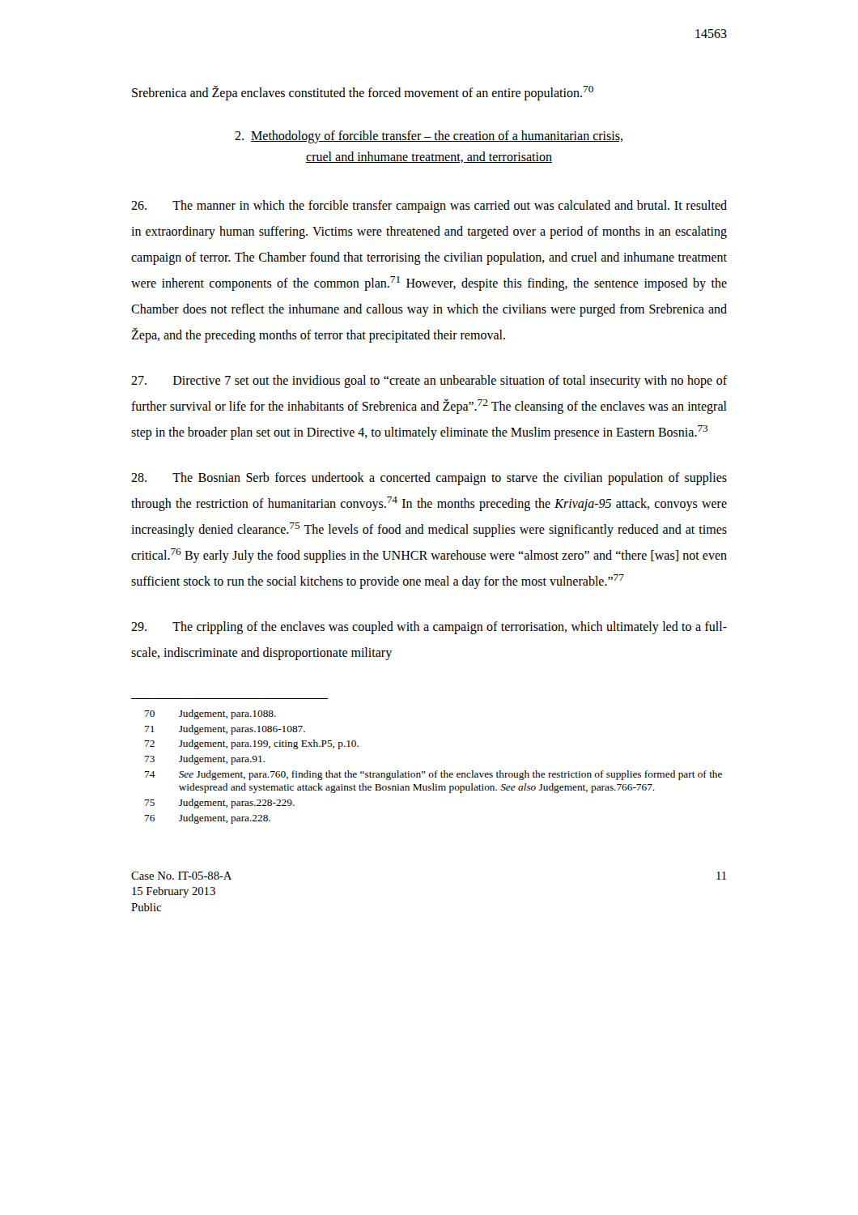14563
Srebrenica and Žepa enclaves constituted the forced movement of an entire population.70
2. Methodology of forcible transfer – the creation of a humanitarian crisis,
cruel and inhumane treatment, and terrorisation
26. The manner in which the forcible transfer campaign was carried out was calculated and brutal. It resulted in extraordinary human suffering. Victims were threatened and targeted over a period of months in an escalating campaign of terror. The Chamber found that terrorising the civilian population, and cruel and inhumane treatment were inherent components of the common plan.71 However, despite this finding, the sentence imposed by the Chamber does not reflect the inhumane and callous way in which the civilians were purged from Srebrenica and Žepa, and the preceding months of terror that precipitated their removal.
27. Directive 7 set out the invidious goal to “create an unbearable situation of total insecurity with no hope of further survival or life for the inhabitants of Srebrenica and Žepa”.72 The cleansing of the enclaves was an integral step in the broader plan set out in Directive 4, to ultimately eliminate the Muslim presence in Eastern Bosnia.73
28. The Bosnian Serb forces undertook a concerted campaign to starve the civilian population of supplies through the restriction of humanitarian convoys.74 In the months preceding the Krivaja-95 attack, convoys were increasingly denied clearance.75 The levels of food and medical supplies were significantly reduced and at times critical.76 By early July the food supplies in the UNHCR warehouse were “almost zero” and “there [was] not even sufficient stock to run the social kitchens to provide one meal a day for the most vulnerable.”77
29. The crippling of the enclaves was coupled with a campaign of terrorisation, which ultimately led to a full-scale, indiscriminate and disproportionate military
| 70 | Judgement, para.1088. |
| 71 | Judgement, paras.1086-1087. |
| 72 | Judgement, para.199, citing Exh.P5, p.10. |
| 73 | Judgement, para.91. |
| 74 | See Judgement, para.760, finding that the “strangulation” of the enclaves through the restriction of supplies formed part of the widespread and systematic attack against the Bosnian Muslim population. See also Judgement, paras.766-767. |
| 75 | Judgement, paras.228-229. |
| 76 | Judgement, para.228. |
Case No. IT-05-88-A
15 February 2013
Public
11